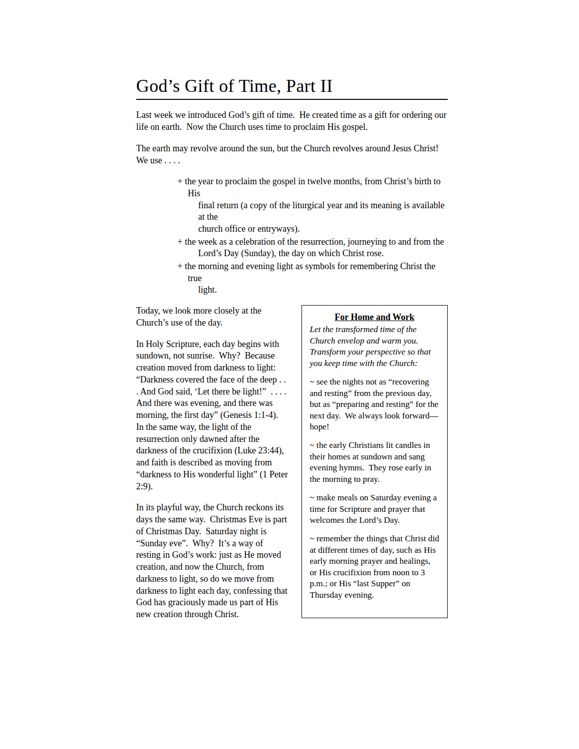God’s Gift of Time, Part II
Last week we introduced God’s gift of time. He created time as a gift for ordering our life on earth. Now the Church uses time to proclaim His gospel.
The earth may revolve around the sun, but the Church revolves around Jesus Christ! We use . . . .
+ the year to proclaim the gospel in twelve months, from Christ’s birth to His final return (a copy of the liturgical year and its meaning is available at the church office or entryways).
+ the week as a celebration of the resurrection, journeying to and from the Lord’s Day (Sunday), the day on which Christ rose.
+ the morning and evening light as symbols for remembering Christ the true light.
For Home and Work
Let the transformed time of the Church envelop and warm you. Transform your perspective so that you keep time with the Church:
~ see the nights not as “recovering and resting” from the previous day, but as “preparing and resting” for the next day. We always look forward—hope!
~ the early Christians lit candles in their homes at sundown and sang evening hymns. They rose early in the morning to pray.
~ make meals on Saturday evening a time for Scripture and prayer that welcomes the Lord’s Day.
~ remember the things that Christ did at different times of day, such as His early morning prayer and healings, or His crucifixion from noon to 3 p.m.; or His “last Supper” on Thursday evening.
Today, we look more closely at the Church’s use of the day.
In Holy Scripture, each day begins with sundown, not sunrise. Why? Because creation moved from darkness to light: “Darkness covered the face of the deep . . . And God said, ‘Let there be light!” . . . . And there was evening, and there was morning, the first day” (Genesis 1:1-4). In the same way, the light of the resurrection only dawned after the darkness of the crucifixion (Luke 23:44), and faith is described as moving from “darkness to His wonderful light” (1 Peter 2:9).
In its playful way, the Church reckons its days the same way. Christmas Eve is part of Christmas Day. Saturday night is “Sunday eve”. Why? It’s a way of resting in God’s work: just as He moved creation, and now the Church, from darkness to light, so do we move from darkness to light each day, confessing that God has graciously made us part of His new creation through Christ.